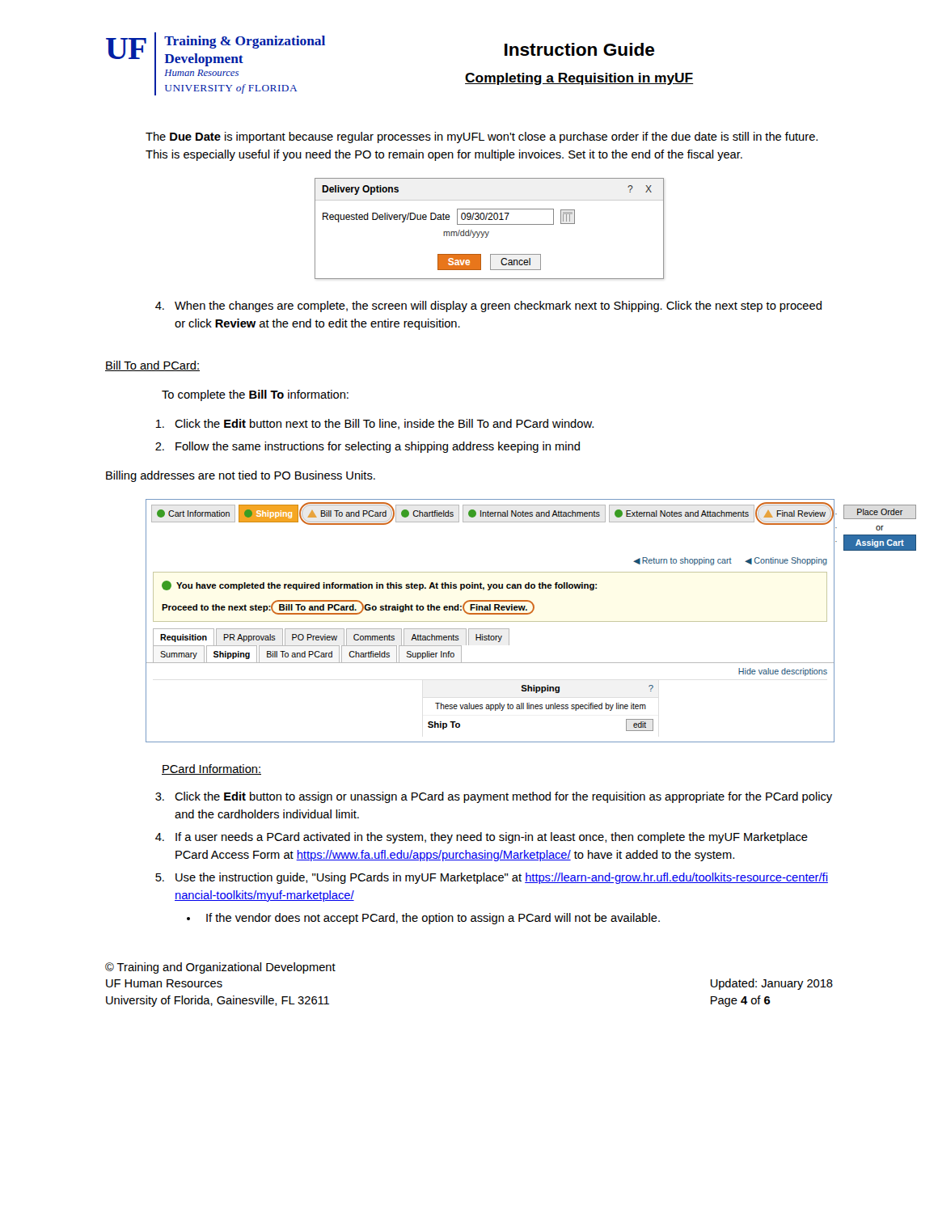UF
Training & Organizational
Development
Human Resources
UNIVERSITY of FLORIDA
Instruction Guide
Completing a Requisition in myUF
The Due Date is important because regular processes in myUFL won't close a purchase order if the due date is still in the future. This is especially useful if you need the PO to remain open for multiple invoices. Set it to the end of the fiscal year.
Delivery Options ? X
Requested Delivery/Due Date
mm/dd/yyyy
Save Cancel
When the changes are complete, the screen will display a green checkmark next to Shipping. Click the next step to proceed or click Review at the end to edit the entire requisition.
Bill To and PCard:
To complete the Bill To information:
Click the Edit button next to the Bill To line, inside the Bill To and PCard window.
Follow the same instructions for selecting a shipping address keeping in mind
Billing addresses are not tied to PO Business Units.
Cart Information Shipping Bill To and PCard Chartfields Internal Notes and Attachments External Notes and Attachments Final Review · · · Place Order
or
Assign Cart
◀ Return to shopping cart ◀ Continue Shopping
You have completed the required information in this step. At this point, you can do the following:
Proceed to the next step: Bill To and PCard. Go straight to the end: Final Review.
Requisition PR Approvals PO Preview Comments Attachments History
Summary Shipping Bill To and PCard Chartfields Supplier Info
Hide value descriptions
Shipping ?
These values apply to all lines unless specified by line item
Ship To edit
PCard Information:
Click the Edit button to assign or unassign a PCard as payment method for the requisition as appropriate for the PCard policy and the cardholders individual limit.
If a user needs a PCard activated in the system, they need to sign-in at least once, then complete the myUF Marketplace PCard Access Form at https://www.fa.ufl.edu/apps/purchasing/Marketplace/ to have it added to the system.
Use the instruction guide, "Using PCards in myUF Marketplace" at https://learn-and-grow.hr.ufl.edu/toolkits-resource-center/financial-toolkits/myuf-marketplace/
If the vendor does not accept PCard, the option to assign a PCard will not be available.
© Training and Organizational Development
UF Human Resources
University of Florida, Gainesville, FL 32611
Updated: January 2018
Page 4 of 6